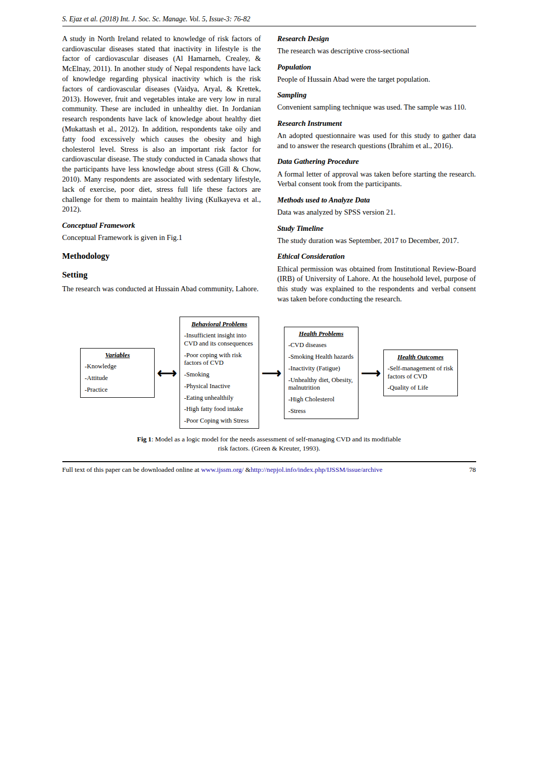S. Ejaz et al. (2018) Int. J. Soc. Sc. Manage. Vol. 5, Issue-3: 76-82
A study in North Ireland related to knowledge of risk factors of cardiovascular diseases stated that inactivity in lifestyle is the factor of cardiovascular diseases (Al Hamarneh, Crealey, & McElnay, 2011). In another study of Nepal respondents have lack of knowledge regarding physical inactivity which is the risk factors of cardiovascular diseases (Vaidya, Aryal, & Krettek, 2013). However, fruit and vegetables intake are very low in rural community. These are included in unhealthy diet. In Jordanian research respondents have lack of knowledge about healthy diet (Mukattash et al., 2012). In addition, respondents take oily and fatty food excessively which causes the obesity and high cholesterol level. Stress is also an important risk factor for cardiovascular disease. The study conducted in Canada shows that the participants have less knowledge about stress (Gill & Chow, 2010). Many respondents are associated with sedentary lifestyle, lack of exercise, poor diet, stress full life these factors are challenge for them to maintain healthy living (Kulkayeva et al., 2012).
Conceptual Framework
Conceptual Framework is given in Fig.1
Methodology
Setting
The research was conducted at Hussain Abad community, Lahore.
Research Design
The research was descriptive cross-sectional
Population
People of Hussain Abad were the target population.
Sampling
Convenient sampling technique was used. The sample was 110.
Research Instrument
An adopted questionnaire was used for this study to gather data and to answer the research questions (Ibrahim et al., 2016).
Data Gathering Procedure
A formal letter of approval was taken before starting the research. Verbal consent took from the participants.
Methods used to Analyze Data
Data was analyzed by SPSS version 21.
Study Timeline
The study duration was September, 2017 to December, 2017.
Ethical Consideration
Ethical permission was obtained from Institutional Review-Board (IRB) of University of Lahore. At the household level, purpose of this study was explained to the respondents and verbal consent was taken before conducting the research.
Variables
-Knowledge
-Attitude
-Practice
⟷
Behavioral Problems
-Insufficient insight into CVD and its consequences
-Poor coping with risk factors of CVD
-Smoking
-Physical Inactive
-Eating unhealthily
-High fatty food intake
-Poor Coping with Stress
⟶
Health Problems
-CVD diseases
-Smoking Health hazards
-Inactivity (Fatigue)
-Unhealthy diet, Obesity, malnutrition
-High Cholesterol
-Stress
⟶
Health Outcomes
-Self-management of risk factors of CVD
-Quality of Life
Fig 1: Model as a logic model for the needs assessment of self-managing CVD and its modifiable risk factors. (Green & Kreuter, 1993).
Full text of this paper can be downloaded online at www.ijssm.org/ &http://nepjol.info/index.php/IJSSM/issue/archive
78